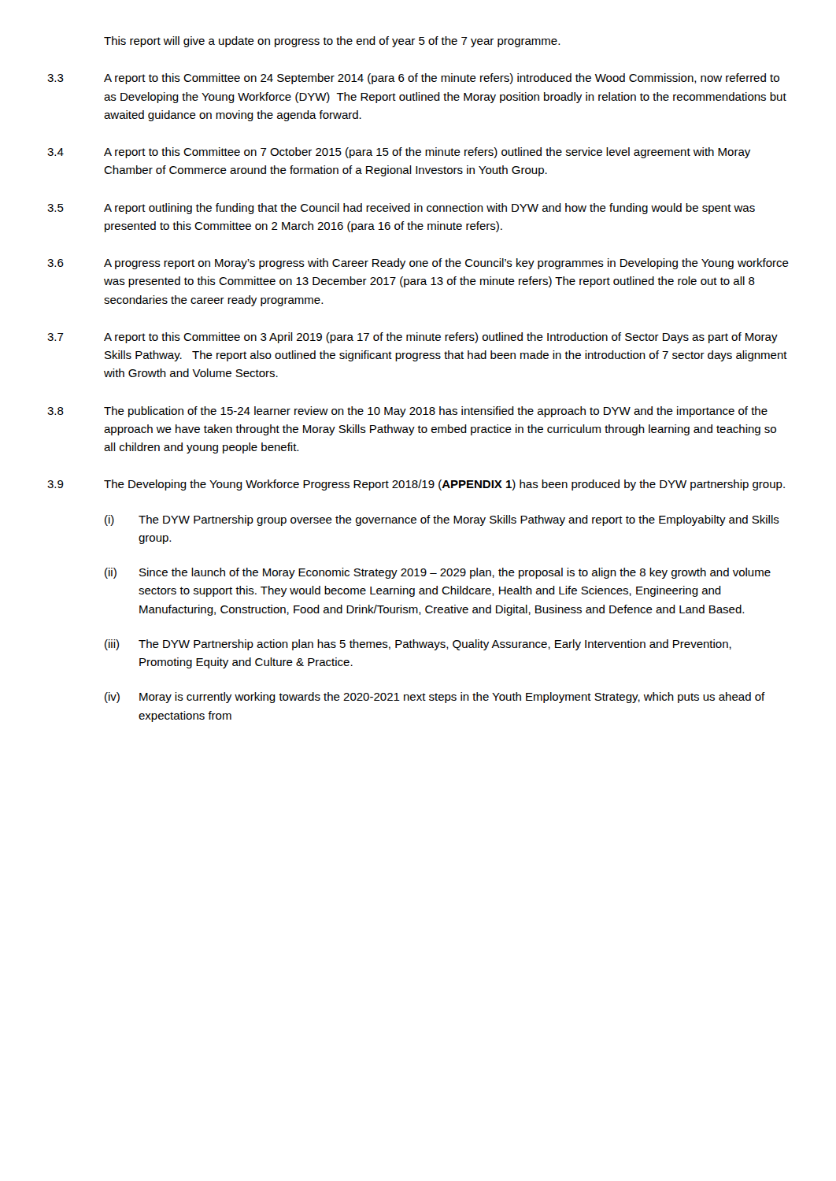This report will give a update on progress to the end of year 5 of the 7 year programme.
3.3 A report to this Committee on 24 September 2014 (para 6 of the minute refers) introduced the Wood Commission, now referred to as Developing the Young Workforce (DYW) The Report outlined the Moray position broadly in relation to the recommendations but awaited guidance on moving the agenda forward.
3.4 A report to this Committee on 7 October 2015 (para 15 of the minute refers) outlined the service level agreement with Moray Chamber of Commerce around the formation of a Regional Investors in Youth Group.
3.5 A report outlining the funding that the Council had received in connection with DYW and how the funding would be spent was presented to this Committee on 2 March 2016 (para 16 of the minute refers).
3.6 A progress report on Moray’s progress with Career Ready one of the Council’s key programmes in Developing the Young workforce was presented to this Committee on 13 December 2017 (para 13 of the minute refers) The report outlined the role out to all 8 secondaries the career ready programme.
3.7 A report to this Committee on 3 April 2019 (para 17 of the minute refers) outlined the Introduction of Sector Days as part of Moray Skills Pathway. The report also outlined the significant progress that had been made in the introduction of 7 sector days alignment with Growth and Volume Sectors.
3.8 The publication of the 15-24 learner review on the 10 May 2018 has intensified the approach to DYW and the importance of the approach we have taken throught the Moray Skills Pathway to embed practice in the curriculum through learning and teaching so all children and young people benefit.
3.9 The Developing the Young Workforce Progress Report 2018/19 (APPENDIX 1) has been produced by the DYW partnership group.
(i) The DYW Partnership group oversee the governance of the Moray Skills Pathway and report to the Employabilty and Skills group.
(ii) Since the launch of the Moray Economic Strategy 2019 – 2029 plan, the proposal is to align the 8 key growth and volume sectors to support this. They would become Learning and Childcare, Health and Life Sciences, Engineering and Manufacturing, Construction, Food and Drink/Tourism, Creative and Digital, Business and Defence and Land Based.
(iii) The DYW Partnership action plan has 5 themes, Pathways, Quality Assurance, Early Intervention and Prevention, Promoting Equity and Culture & Practice.
(iv) Moray is currently working towards the 2020-2021 next steps in the Youth Employment Strategy, which puts us ahead of expectations from